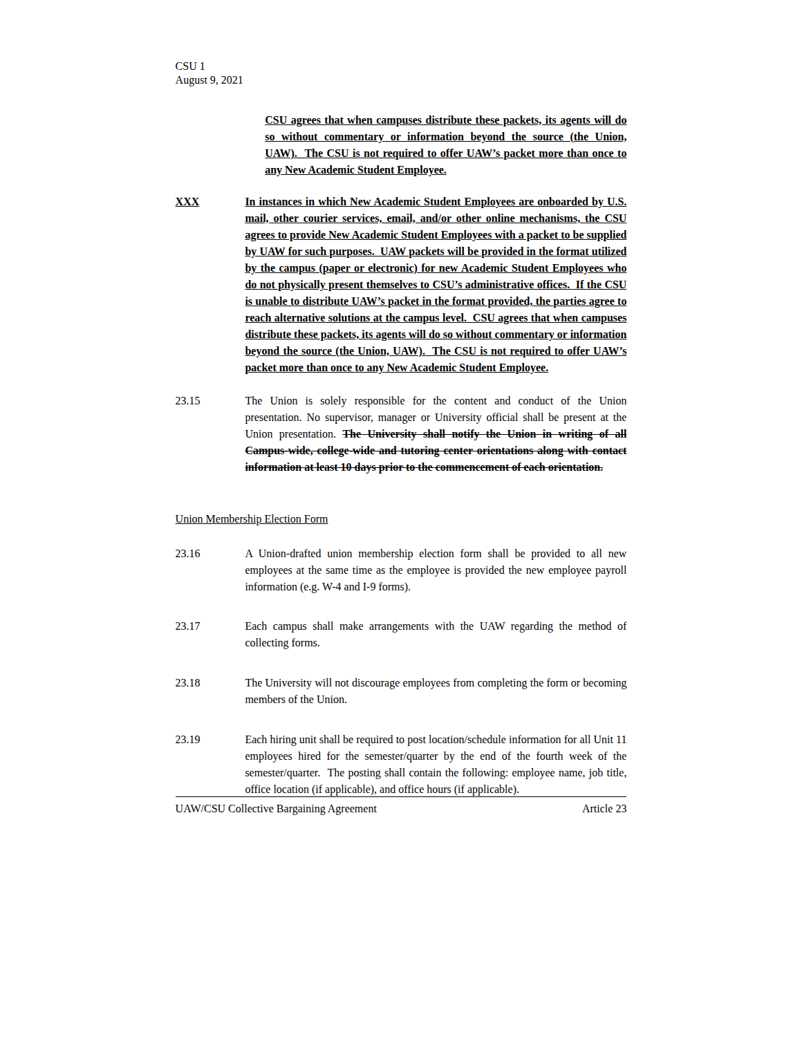CSU 1
August 9, 2021
CSU agrees that when campuses distribute these packets, its agents will do so without commentary or information beyond the source (the Union, UAW). The CSU is not required to offer UAW’s packet more than once to any New Academic Student Employee.
XXX
In instances in which New Academic Student Employees are onboarded by U.S. mail, other courier services, email, and/or other online mechanisms, the CSU agrees to provide New Academic Student Employees with a packet to be supplied by UAW for such purposes. UAW packets will be provided in the format utilized by the campus (paper or electronic) for new Academic Student Employees who do not physically present themselves to CSU’s administrative offices. If the CSU is unable to distribute UAW’s packet in the format provided, the parties agree to reach alternative solutions at the campus level. CSU agrees that when campuses distribute these packets, its agents will do so without commentary or information beyond the source (the Union, UAW). The CSU is not required to offer UAW’s packet more than once to any New Academic Student Employee.
23.15
The Union is solely responsible for the content and conduct of the Union presentation. No supervisor, manager or University official shall be present at the Union presentation. The University shall notify the Union in writing of all Campus-wide, college-wide and tutoring center orientations along with contact information at least 10 days prior to the commencement of each orientation.
Union Membership Election Form
23.16
A Union-drafted union membership election form shall be provided to all new employees at the same time as the employee is provided the new employee payroll information (e.g. W-4 and I-9 forms).
23.17
Each campus shall make arrangements with the UAW regarding the method of collecting forms.
23.18
The University will not discourage employees from completing the form or becoming members of the Union.
23.19
Each hiring unit shall be required to post location/schedule information for all Unit 11 employees hired for the semester/quarter by the end of the fourth week of the semester/quarter. The posting shall contain the following: employee name, job title, office location (if applicable), and office hours (if applicable).
UAW/CSU Collective Bargaining Agreement Article 23